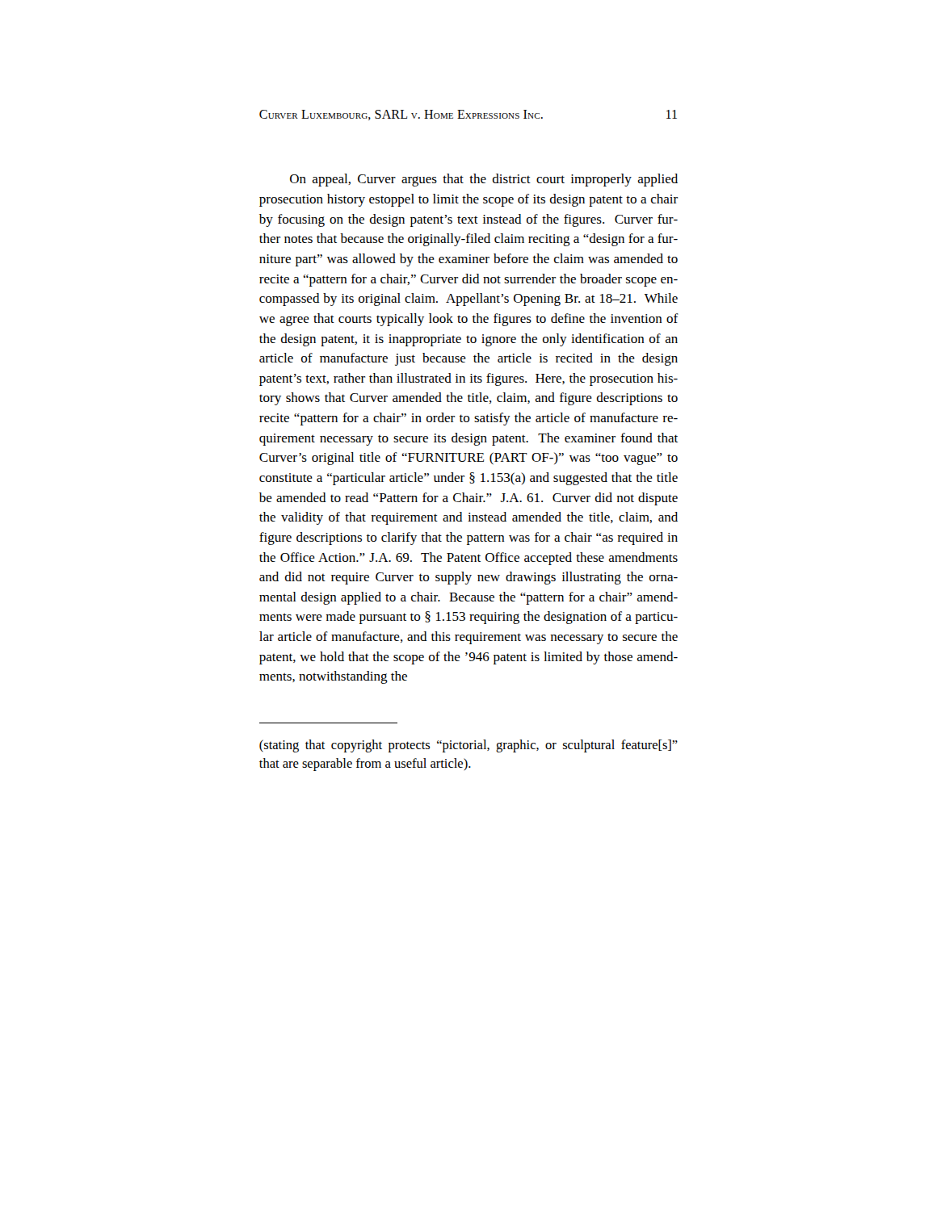Curver Luxembourg, SARL v. Home Expressions Inc. 11
On appeal, Curver argues that the district court improperly applied prosecution history estoppel to limit the scope of its design patent to a chair by focusing on the design patent’s text instead of the figures. Curver further notes that because the originally-filed claim reciting a “design for a furniture part” was allowed by the examiner before the claim was amended to recite a “pattern for a chair,” Curver did not surrender the broader scope encompassed by its original claim. Appellant’s Opening Br. at 18–21. While we agree that courts typically look to the figures to define the invention of the design patent, it is inappropriate to ignore the only identification of an article of manufacture just because the article is recited in the design patent’s text, rather than illustrated in its figures. Here, the prosecution history shows that Curver amended the title, claim, and figure descriptions to recite “pattern for a chair” in order to satisfy the article of manufacture requirement necessary to secure its design patent. The examiner found that Curver’s original title of “FURNITURE (PART OF-)” was “too vague” to constitute a “particular article” under § 1.153(a) and suggested that the title be amended to read “Pattern for a Chair.” J.A. 61. Curver did not dispute the validity of that requirement and instead amended the title, claim, and figure descriptions to clarify that the pattern was for a chair “as required in the Office Action.” J.A. 69. The Patent Office accepted these amendments and did not require Curver to supply new drawings illustrating the ornamental design applied to a chair. Because the “pattern for a chair” amendments were made pursuant to § 1.153 requiring the designation of a particular article of manufacture, and this requirement was necessary to secure the patent, we hold that the scope of the ’946 patent is limited by those amendments, notwithstanding the
(stating that copyright protects “pictorial, graphic, or sculptural feature[s]” that are separable from a useful article).